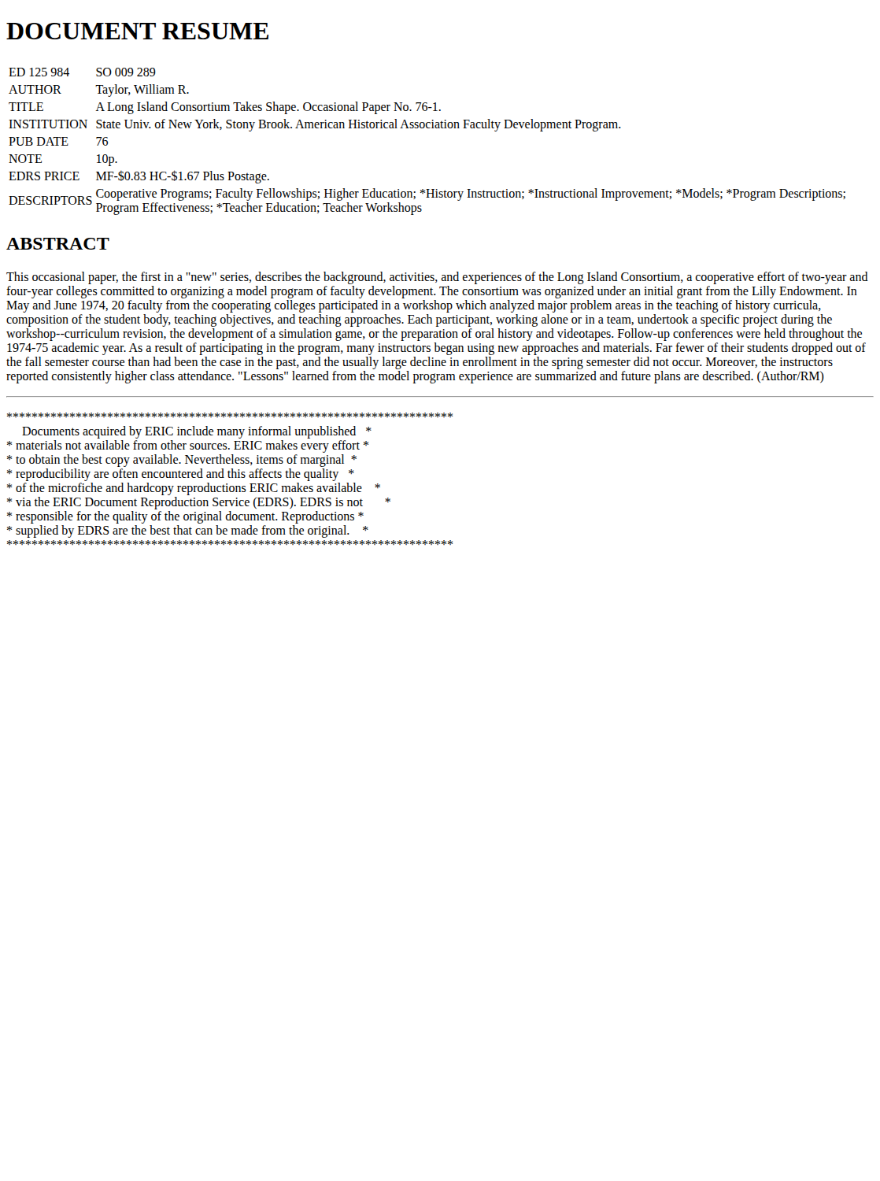DOCUMENT RESUME
| ED 125 984 | SO 009 289 |
| AUTHOR | Taylor, William R. |
| TITLE | A Long Island Consortium Takes Shape. Occasional Paper No. 76-1. |
| INSTITUTION | State Univ. of New York, Stony Brook. American Historical Association Faculty Development Program. |
| PUB DATE | 76 |
| NOTE | 10p. |
| EDRS PRICE | MF-$0.83 HC-$1.67 Plus Postage. |
| DESCRIPTORS | Cooperative Programs; Faculty Fellowships; Higher Education; *History Instruction; *Instructional Improvement; *Models; *Program Descriptions; Program Effectiveness; *Teacher Education; Teacher Workshops |
ABSTRACT
This occasional paper, the first in a "new" series, describes the background, activities, and experiences of the Long Island Consortium, a cooperative effort of two-year and four-year colleges committed to organizing a model program of faculty development. The consortium was organized under an initial grant from the Lilly Endowment. In May and June 1974, 20 faculty from the cooperating colleges participated in a workshop which analyzed major problem areas in the teaching of history curricula, composition of the student body, teaching objectives, and teaching approaches. Each participant, working alone or in a team, undertook a specific project during the workshop--curriculum revision, the development of a simulation game, or the preparation of oral history and videotapes. Follow-up conferences were held throughout the 1974-75 academic year. As a result of participating in the program, many instructors began using new approaches and materials. Far fewer of their students dropped out of the fall semester course than had been the case in the past, and the usually large decline in enrollment in the spring semester did not occur. Moreover, the instructors reported consistently higher class attendance. "Lessons" learned from the model program experience are summarized and future plans are described. (Author/RM)
***********************************************************************
Documents acquired by ERIC include many informal unpublished *
* materials not available from other sources. ERIC makes every effort *
* to obtain the best copy available. Nevertheless, items of marginal *
* reproducibility are often encountered and this affects the quality *
* of the microfiche and hardcopy reproductions ERIC makes available *
* via the ERIC Document Reproduction Service (EDRS). EDRS is not *
* responsible for the quality of the original document. Reproductions *
* supplied by EDRS are the best that can be made from the original. *
***********************************************************************